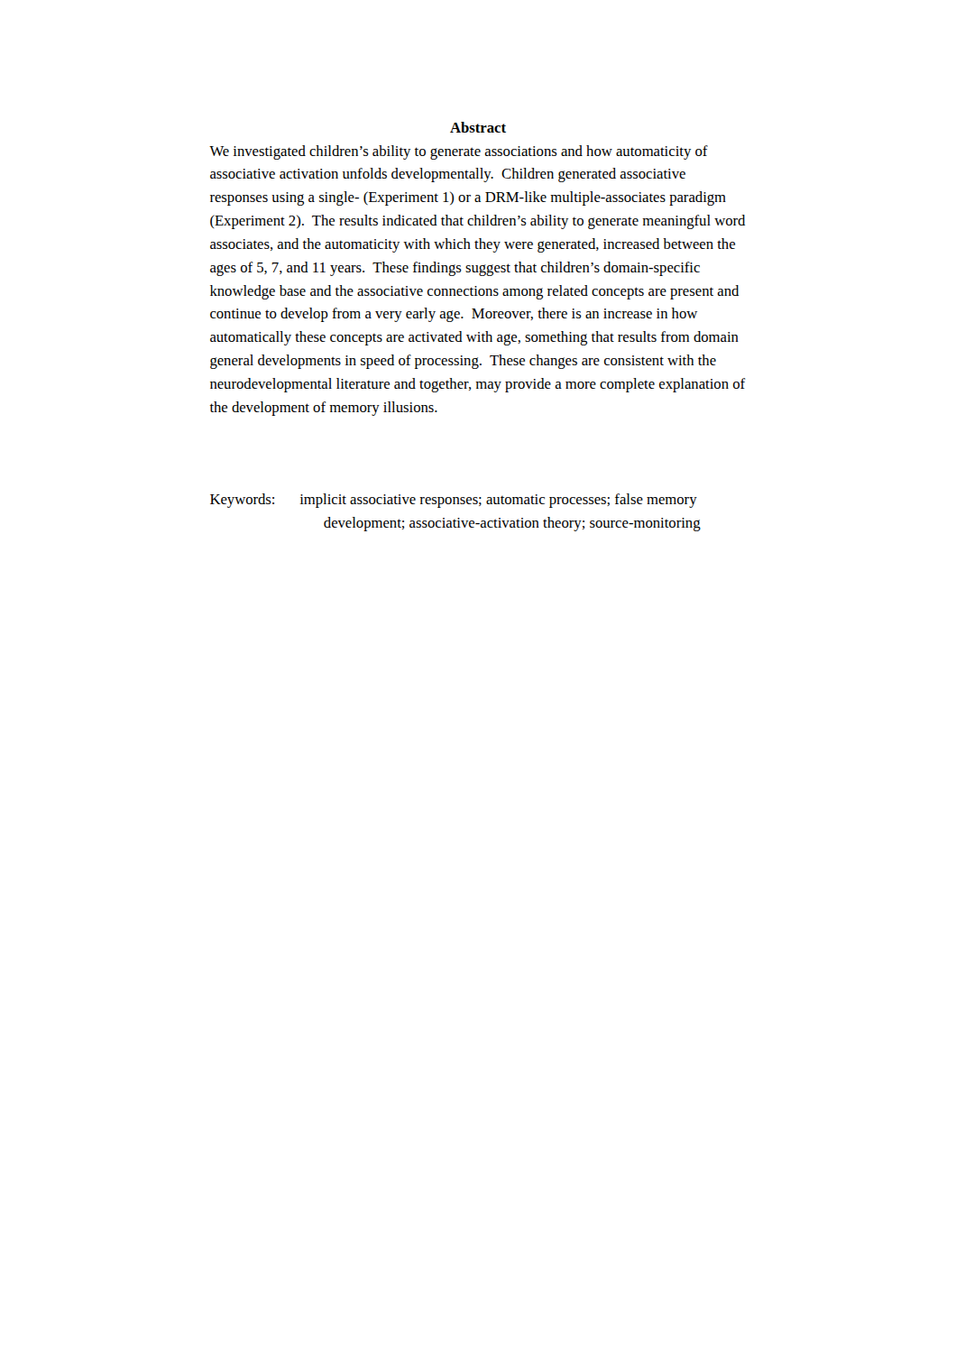Abstract
We investigated children’s ability to generate associations and how automaticity of associative activation unfolds developmentally. Children generated associative responses using a single- (Experiment 1) or a DRM-like multiple-associates paradigm (Experiment 2). The results indicated that children’s ability to generate meaningful word associates, and the automaticity with which they were generated, increased between the ages of 5, 7, and 11 years. These findings suggest that children’s domain-specific knowledge base and the associative connections among related concepts are present and continue to develop from a very early age. Moreover, there is an increase in how automatically these concepts are activated with age, something that results from domain general developments in speed of processing. These changes are consistent with the neurodevelopmental literature and together, may provide a more complete explanation of the development of memory illusions.
Keywords:
implicit associative responses; automatic processes; false memory development; associative-activation theory; source-monitoring